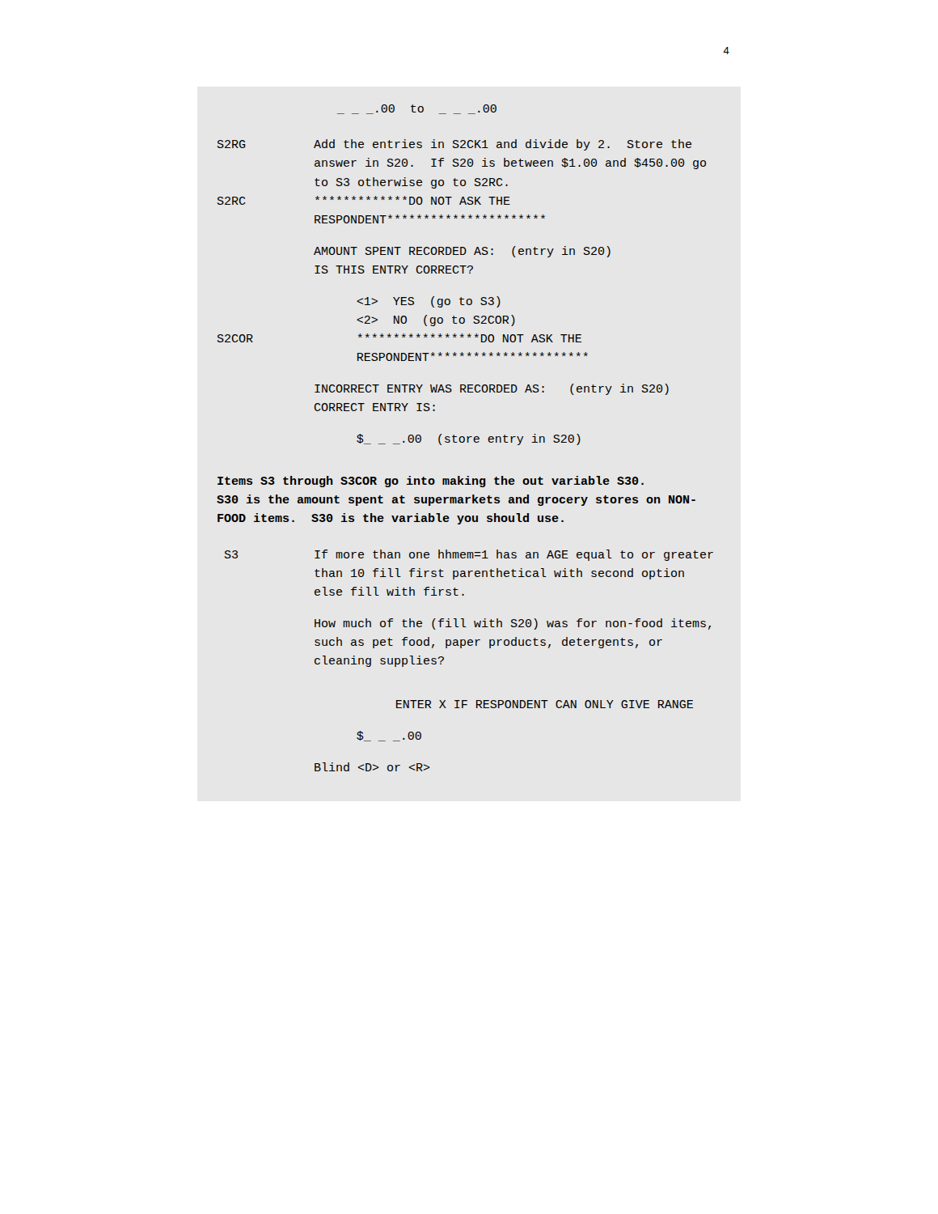4
_ _ _.00 to _ _ _.00
| S2RG | Add the entries in S2CK1 and divide by 2. Store the answer in S20. If S20 is between $1.00 and $450.00 go to S3 otherwise go to S2RC. |
| S2RC | *************DO NOT ASK THE RESPONDENT********************** AMOUNT SPENT RECORDED AS: (entry in S20) IS THIS ENTRY CORRECT? <1> YES (go to S3) <2> NO (go to S2COR) |
| S2COR | *****************DO NOT ASK THE RESPONDENT********************** INCORRECT ENTRY WAS RECORDED AS: (entry in S20) CORRECT ENTRY IS: $_ _ _.00 (store entry in S20) |
Items S3 through S3COR go into making the out variable S30. S30 is the amount spent at supermarkets and grocery stores on NON-FOOD items. S30 is the variable you should use.
| S3 | If more than one hhmem=1 has an AGE equal to or greater than 10 fill first parenthetical with second option else fill with first. How much of the (fill with S20) was for non-food items, such as pet food, paper products, detergents, or cleaning supplies? ENTER X IF RESPONDENT CAN ONLY GIVE RANGE $_ _ _.00 Blind <D> or <R> |